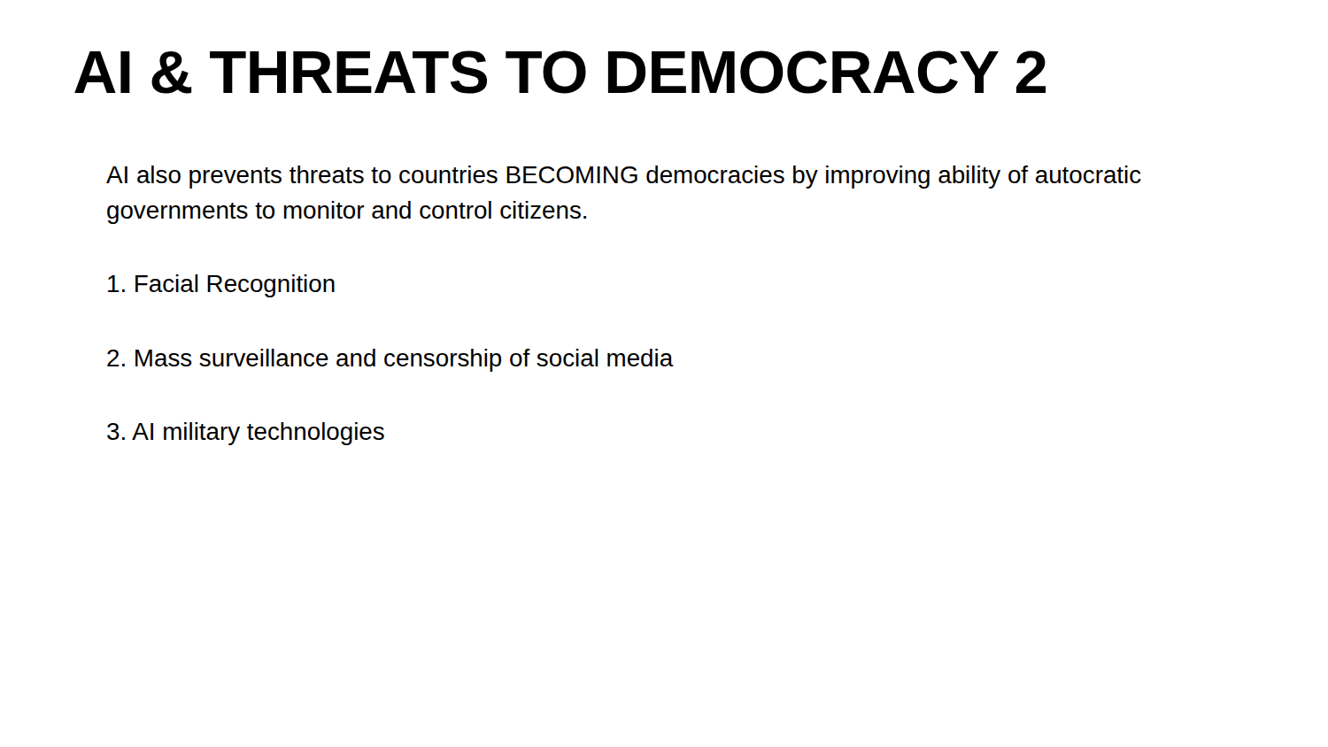AI & THREATS TO DEMOCRACY 2
AI also prevents threats to countries BECOMING democracies by improving ability of autocratic governments to monitor and control citizens.
1. Facial Recognition
2. Mass surveillance and censorship of social media
3. AI military technologies